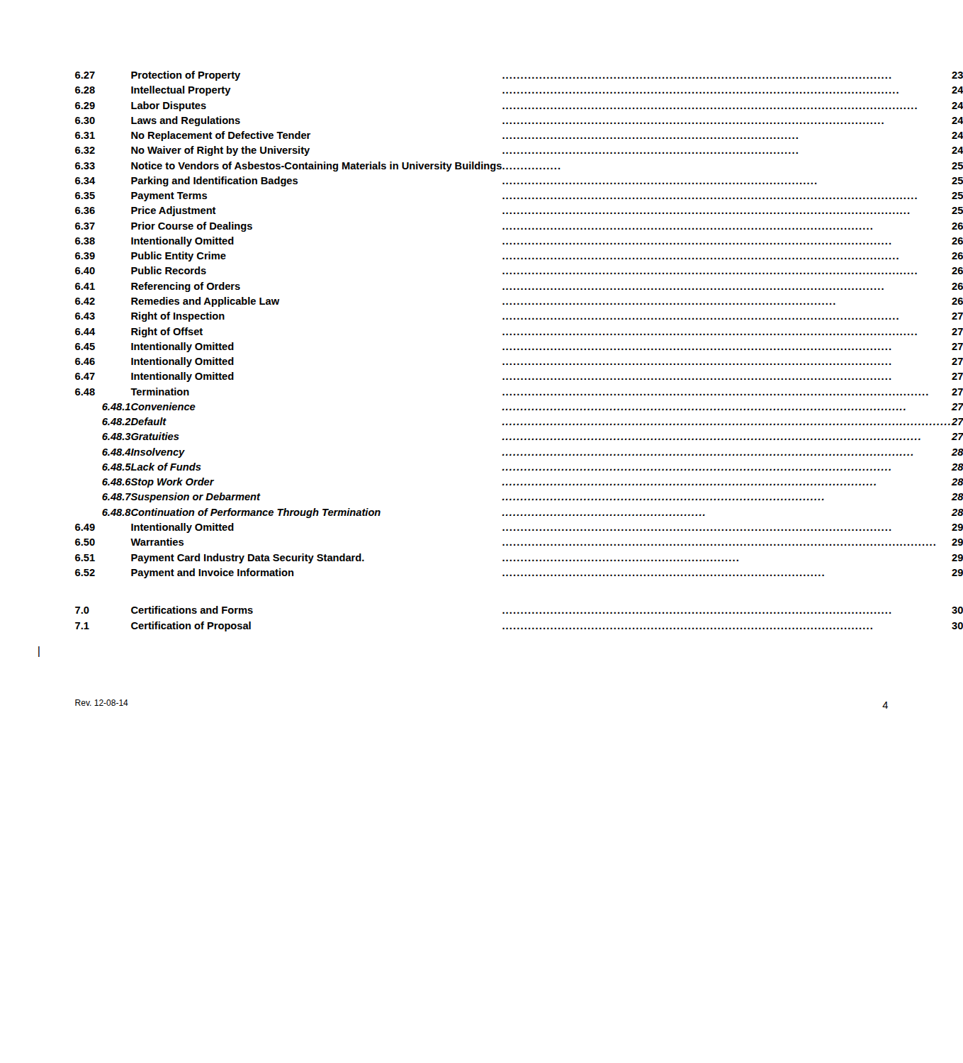| 6.27 | Protection of Property | ......................................................................................................... | 23 |
| 6.28 | Intellectual Property | ........................................................................................................... | 24 |
| 6.29 | Labor Disputes | ................................................................................................................ | 24 |
| 6.30 | Laws and Regulations | ....................................................................................................... | 24 |
| 6.31 | No Replacement of Defective Tender | ................................................................................ | 24 |
| 6.32 | No Waiver of Right by the University | ................................................................................ | 24 |
| 6.33 | Notice to Vendors of Asbestos-Containing Materials in University Buildings | ................ | 25 |
| 6.34 | Parking and Identification Badges | ..................................................................................... | 25 |
| 6.35 | Payment Terms | ................................................................................................................ | 25 |
| 6.36 | Price Adjustment | .............................................................................................................. | 25 |
| 6.37 | Prior Course of Dealings | .................................................................................................... | 26 |
| 6.38 | Intentionally Omitted | ......................................................................................................... | 26 |
| 6.39 | Public Entity Crime | ........................................................................................................... | 26 |
| 6.40 | Public Records | ................................................................................................................ | 26 |
| 6.41 | Referencing of Orders | ....................................................................................................... | 26 |
| 6.42 | Remedies and Applicable Law | .......................................................................................... | 26 |
| 6.43 | Right of Inspection | ........................................................................................................... | 27 |
| 6.44 | Right of Offset | ................................................................................................................ | 27 |
| 6.45 | Intentionally Omitted | ......................................................................................................... | 27 |
| 6.46 | Intentionally Omitted | ......................................................................................................... | 27 |
| 6.47 | Intentionally Omitted | ......................................................................................................... | 27 |
| 6.48 | Termination | ................................................................................................................... | 27 |
| 6.48.1 | Convenience | ............................................................................................................. | 27 |
| 6.48.2 | Default | ......................................................................................................................... | 27 |
| 6.48.3 | Gratuities | ................................................................................................................. | 27 |
| 6.48.4 | Insolvency | ............................................................................................................... | 28 |
| 6.48.5 | Lack of Funds | ......................................................................................................... | 28 |
| 6.48.6 | Stop Work Order | ..................................................................................................... | 28 |
| 6.48.7 | Suspension or Debarment | ....................................................................................... | 28 |
| 6.48.8 | Continuation of Performance Through Termination | ....................................................... | 28 |
| 6.49 | Intentionally Omitted | ......................................................................................................... | 29 |
| 6.50 | Warranties | ..................................................................................................................... | 29 |
| 6.51 | Payment Card Industry Data Security Standard. | ................................................................ | 29 |
| 6.52 | Payment and Invoice Information | ....................................................................................... | 29 |
| 7.0 | Certifications and Forms | ......................................................................................................... | 30 |
| 7.1 | Certification of Proposal | .................................................................................................... | 30 |
|
Rev. 12-08-14 4